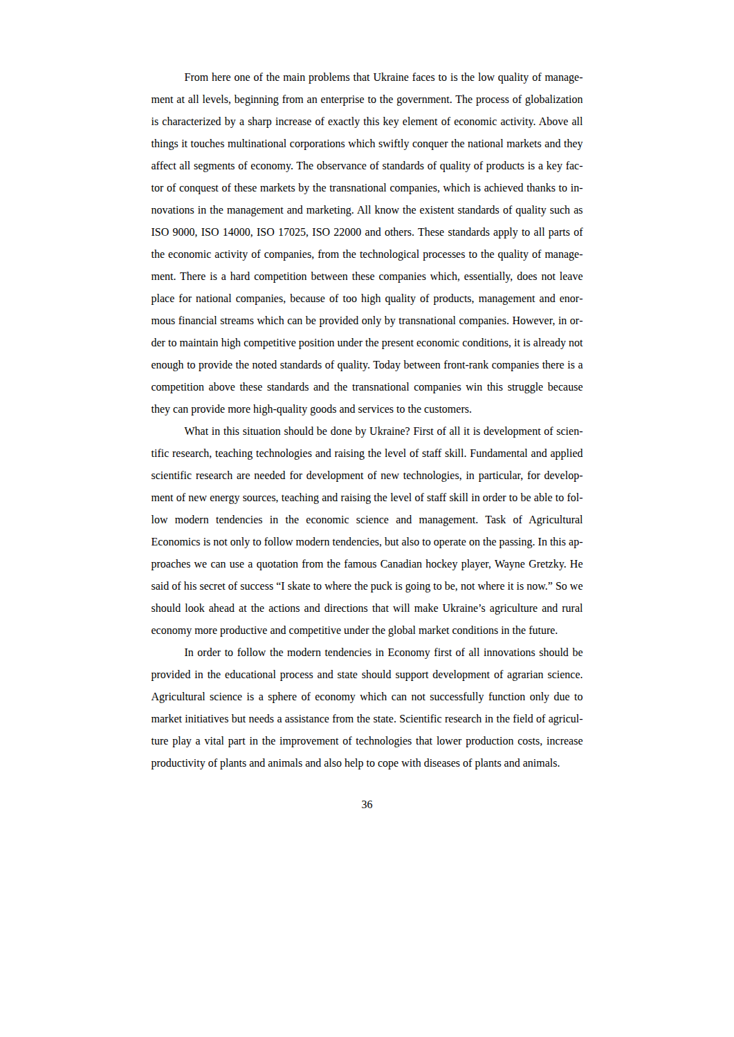From here one of the main problems that Ukraine faces to is the low quality of management at all levels, beginning from an enterprise to the government. The process of globalization is characterized by a sharp increase of exactly this key element of economic activity. Above all things it touches multinational corporations which swiftly conquer the national markets and they affect all segments of economy. The observance of standards of quality of products is a key factor of conquest of these markets by the transnational companies, which is achieved thanks to innovations in the management and marketing. All know the existent standards of quality such as ISO 9000, ISO 14000, ISO 17025, ISO 22000 and others. These standards apply to all parts of the economic activity of companies, from the technological processes to the quality of management. There is a hard competition between these companies which, essentially, does not leave place for national companies, because of too high quality of products, management and enormous financial streams which can be provided only by transnational companies. However, in order to maintain high competitive position under the present economic conditions, it is already not enough to provide the noted standards of quality. Today between front-rank companies there is a competition above these standards and the transnational companies win this struggle because they can provide more high-quality goods and services to the customers.
What in this situation should be done by Ukraine? First of all it is development of scientific research, teaching technologies and raising the level of staff skill. Fundamental and applied scientific research are needed for development of new technologies, in particular, for development of new energy sources, teaching and raising the level of staff skill in order to be able to follow modern tendencies in the economic science and management. Task of Agricultural Economics is not only to follow modern tendencies, but also to operate on the passing. In this approaches we can use a quotation from the famous Canadian hockey player, Wayne Gretzky. He said of his secret of success “I skate to where the puck is going to be, not where it is now.” So we should look ahead at the actions and directions that will make Ukraine’s agriculture and rural economy more productive and competitive under the global market conditions in the future.
In order to follow the modern tendencies in Economy first of all innovations should be provided in the educational process and state should support development of agrarian science. Agricultural science is a sphere of economy which can not successfully function only due to market initiatives but needs a assistance from the state. Scientific research in the field of agriculture play a vital part in the improvement of technologies that lower production costs, increase productivity of plants and animals and also help to cope with diseases of plants and animals.
36